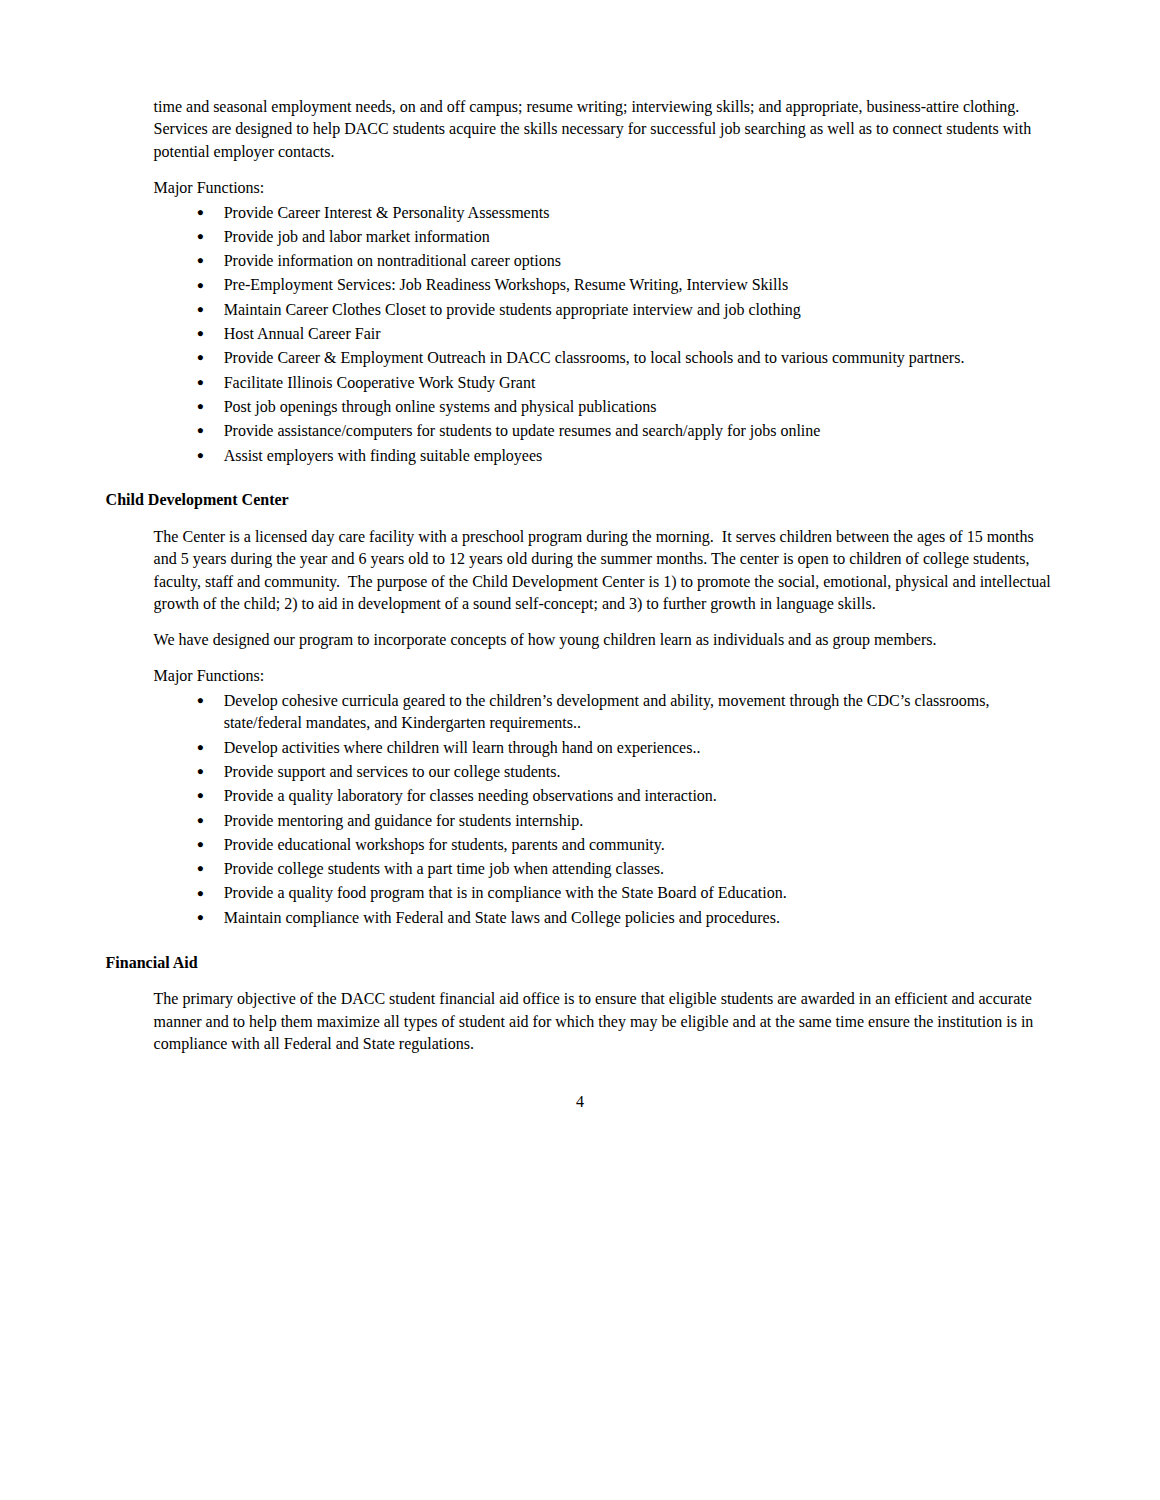time and seasonal employment needs, on and off campus; resume writing; interviewing skills; and appropriate, business-attire clothing. Services are designed to help DACC students acquire the skills necessary for successful job searching as well as to connect students with potential employer contacts.
Major Functions:
Provide Career Interest & Personality Assessments
Provide job and labor market information
Provide information on nontraditional career options
Pre-Employment Services: Job Readiness Workshops, Resume Writing, Interview Skills
Maintain Career Clothes Closet to provide students appropriate interview and job clothing
Host Annual Career Fair
Provide Career & Employment Outreach in DACC classrooms, to local schools and to various community partners.
Facilitate Illinois Cooperative Work Study Grant
Post job openings through online systems and physical publications
Provide assistance/computers for students to update resumes and search/apply for jobs online
Assist employers with finding suitable employees
Child Development Center
The Center is a licensed day care facility with a preschool program during the morning. It serves children between the ages of 15 months and 5 years during the year and 6 years old to 12 years old during the summer months. The center is open to children of college students, faculty, staff and community. The purpose of the Child Development Center is 1) to promote the social, emotional, physical and intellectual growth of the child; 2) to aid in development of a sound self-concept; and 3) to further growth in language skills.
We have designed our program to incorporate concepts of how young children learn as individuals and as group members.
Major Functions:
Develop cohesive curricula geared to the children’s development and ability, movement through the CDC’s classrooms, state/federal mandates, and Kindergarten requirements..
Develop activities where children will learn through hand on experiences..
Provide support and services to our college students.
Provide a quality laboratory for classes needing observations and interaction.
Provide mentoring and guidance for students internship.
Provide educational workshops for students, parents and community.
Provide college students with a part time job when attending classes.
Provide a quality food program that is in compliance with the State Board of Education.
Maintain compliance with Federal and State laws and College policies and procedures.
Financial Aid
The primary objective of the DACC student financial aid office is to ensure that eligible students are awarded in an efficient and accurate manner and to help them maximize all types of student aid for which they may be eligible and at the same time ensure the institution is in compliance with all Federal and State regulations.
4